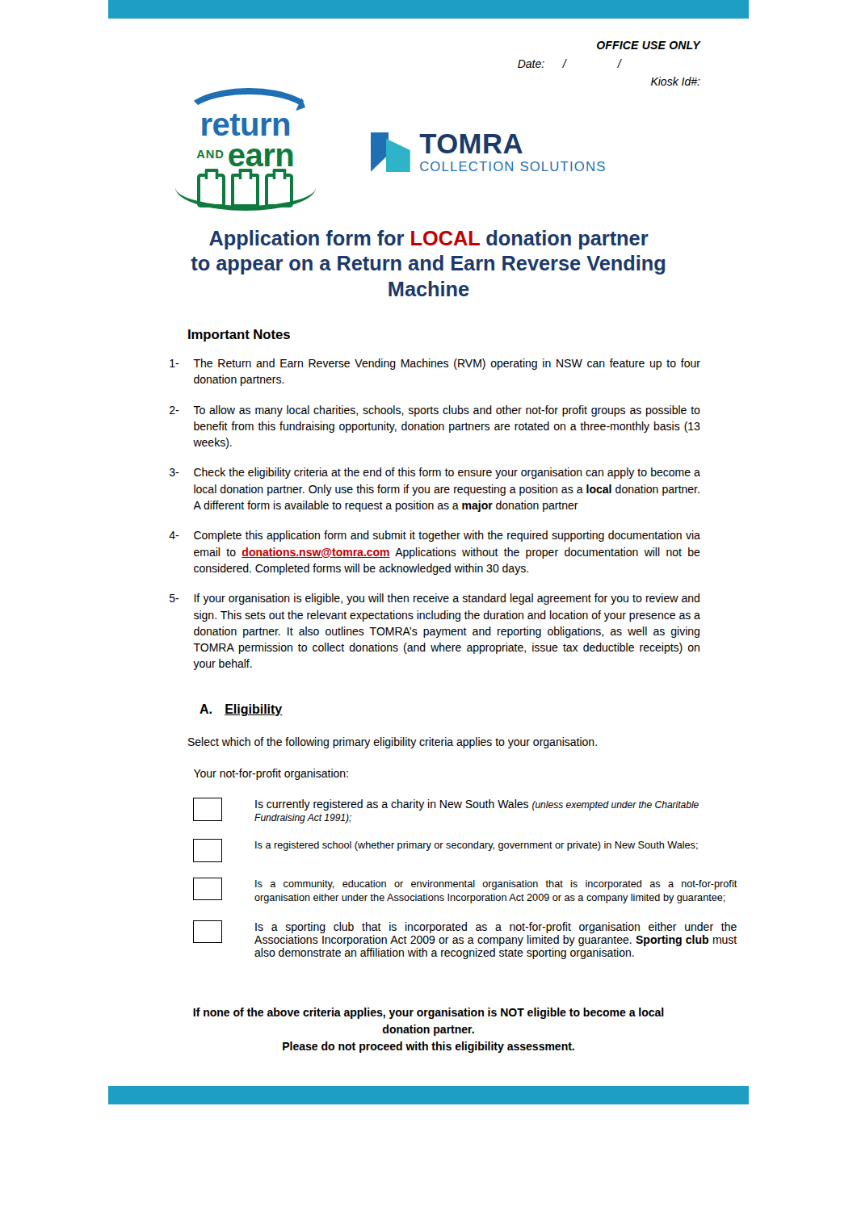Office use only
Date://
Kiosk Id#:
return AND earn
TOMRA
COLLECTION SOLUTIONS
Application form for LOCAL donation partner
to appear on a Return and Earn Reverse Vending Machine
Important Notes
The Return and Earn Reverse Vending Machines (RVM) operating in NSW can feature up to four donation partners.
To allow as many local charities, schools, sports clubs and other not-for profit groups as possible to benefit from this fundraising opportunity, donation partners are rotated on a three-monthly basis (13 weeks).
Check the eligibility criteria at the end of this form to ensure your organisation can apply to become a local donation partner. Only use this form if you are requesting a position as a local donation partner. A different form is available to request a position as a major donation partner
Complete this application form and submit it together with the required supporting documentation via email to donations.nsw@tomra.com Applications without the proper documentation will not be considered. Completed forms will be acknowledged within 30 days.
If your organisation is eligible, you will then receive a standard legal agreement for you to review and sign. This sets out the relevant expectations including the duration and location of your presence as a donation partner. It also outlines TOMRA’s payment and reporting obligations, as well as giving TOMRA permission to collect donations (and where appropriate, issue tax deductible receipts) on your behalf.
A. Eligibility
Select which of the following primary eligibility criteria applies to your organisation.
Your not-for-profit organisation:
| | Is currently registered as a charity in New South Wales (unless exempted under the Charitable Fundraising Act 1991); |
| | Is a registered school (whether primary or secondary, government or private) in New South Wales; |
| | Is a community, education or environmental organisation that is incorporated as a not-for-profit organisation either under the Associations Incorporation Act 2009 or as a company limited by guarantee; |
| | Is a sporting club that is incorporated as a not-for-profit organisation either under the Associations Incorporation Act 2009 or as a company limited by guarantee. Sporting club must also demonstrate an affiliation with a recognized state sporting organisation. |
If none of the above criteria applies, your organisation is NOT eligible to become a local donation partner.
Please do not proceed with this eligibility assessment.